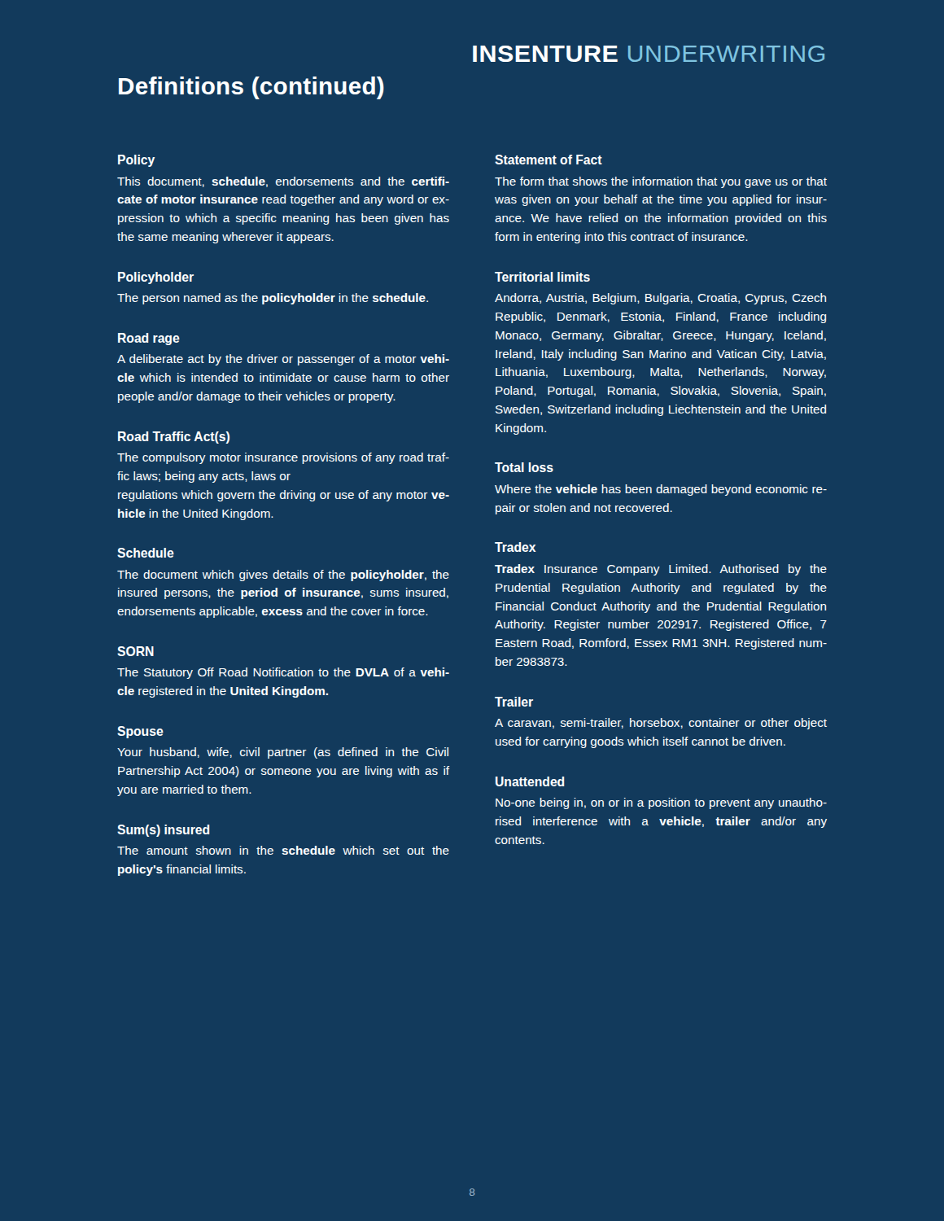INSENTURE UNDERWRITING
Definitions (continued)
Policy
This document, schedule, endorsements and the certificate of motor insurance read together and any word or expression to which a specific meaning has been given has the same meaning wherever it appears.
Policyholder
The person named as the policyholder in the schedule.
Road rage
A deliberate act by the driver or passenger of a motor vehicle which is intended to intimidate or cause harm to other people and/or damage to their vehicles or property.
Road Traffic Act(s)
The compulsory motor insurance provisions of any road traffic laws; being any acts, laws or
regulations which govern the driving or use of any motor vehicle in the United Kingdom.
Schedule
The document which gives details of the policyholder, the insured persons, the period of insurance, sums insured, endorsements applicable, excess and the cover in force.
SORN
The Statutory Off Road Notification to the DVLA of a vehicle registered in the United Kingdom.
Spouse
Your husband, wife, civil partner (as defined in the Civil Partnership Act 2004) or someone you are living with as if you are married to them.
Sum(s) insured
The amount shown in the schedule which set out the policy's financial limits.
Statement of Fact
The form that shows the information that you gave us or that was given on your behalf at the time you applied for insurance. We have relied on the information provided on this form in entering into this contract of insurance.
Territorial limits
Andorra, Austria, Belgium, Bulgaria, Croatia, Cyprus, Czech Republic, Denmark, Estonia, Finland, France including Monaco, Germany, Gibraltar, Greece, Hungary, Iceland, Ireland, Italy including San Marino and Vatican City, Latvia, Lithuania, Luxembourg, Malta, Netherlands, Norway, Poland, Portugal, Romania, Slovakia, Slovenia, Spain, Sweden, Switzerland including Liechtenstein and the United Kingdom.
Total loss
Where the vehicle has been damaged beyond economic repair or stolen and not recovered.
Tradex
Tradex Insurance Company Limited. Authorised by the Prudential Regulation Authority and regulated by the Financial Conduct Authority and the Prudential Regulation Authority. Register number 202917. Registered Office, 7 Eastern Road, Romford, Essex RM1 3NH. Registered number 2983873.
Trailer
A caravan, semi-trailer, horsebox, container or other object used for carrying goods which itself cannot be driven.
Unattended
No-one being in, on or in a position to prevent any unauthorised interference with a vehicle, trailer and/or any contents.
8